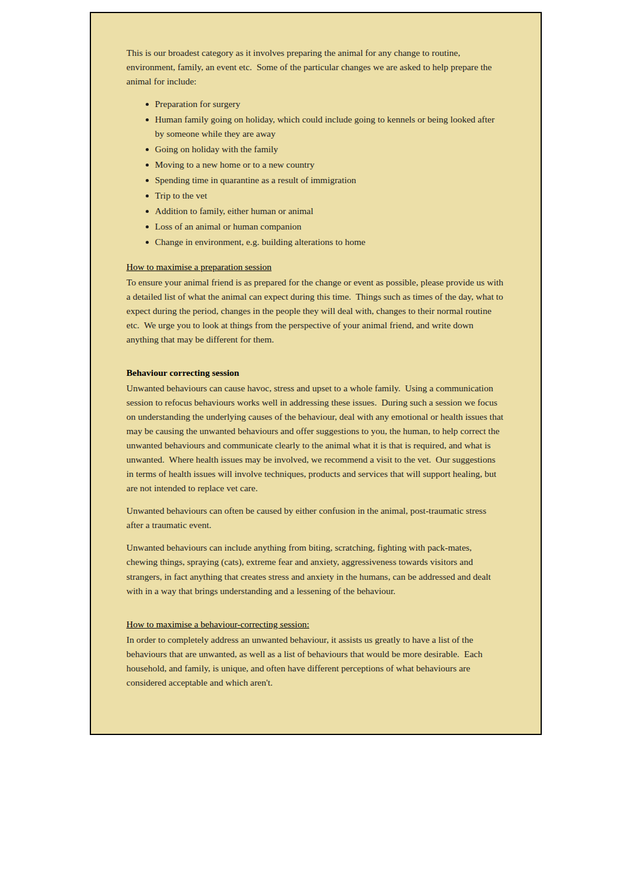This is our broadest category as it involves preparing the animal for any change to routine, environment, family, an event etc. Some of the particular changes we are asked to help prepare the animal for include:
Preparation for surgery
Human family going on holiday, which could include going to kennels or being looked after by someone while they are away
Going on holiday with the family
Moving to a new home or to a new country
Spending time in quarantine as a result of immigration
Trip to the vet
Addition to family, either human or animal
Loss of an animal or human companion
Change in environment, e.g. building alterations to home
How to maximise a preparation session
To ensure your animal friend is as prepared for the change or event as possible, please provide us with a detailed list of what the animal can expect during this time. Things such as times of the day, what to expect during the period, changes in the people they will deal with, changes to their normal routine etc. We urge you to look at things from the perspective of your animal friend, and write down anything that may be different for them.
Behaviour correcting session
Unwanted behaviours can cause havoc, stress and upset to a whole family. Using a communication session to refocus behaviours works well in addressing these issues. During such a session we focus on understanding the underlying causes of the behaviour, deal with any emotional or health issues that may be causing the unwanted behaviours and offer suggestions to you, the human, to help correct the unwanted behaviours and communicate clearly to the animal what it is that is required, and what is unwanted. Where health issues may be involved, we recommend a visit to the vet. Our suggestions in terms of health issues will involve techniques, products and services that will support healing, but are not intended to replace vet care.
Unwanted behaviours can often be caused by either confusion in the animal, post-traumatic stress after a traumatic event.
Unwanted behaviours can include anything from biting, scratching, fighting with pack-mates, chewing things, spraying (cats), extreme fear and anxiety, aggressiveness towards visitors and strangers, in fact anything that creates stress and anxiety in the humans, can be addressed and dealt with in a way that brings understanding and a lessening of the behaviour.
How to maximise a behaviour-correcting session:
In order to completely address an unwanted behaviour, it assists us greatly to have a list of the behaviours that are unwanted, as well as a list of behaviours that would be more desirable. Each household, and family, is unique, and often have different perceptions of what behaviours are considered acceptable and which aren't.